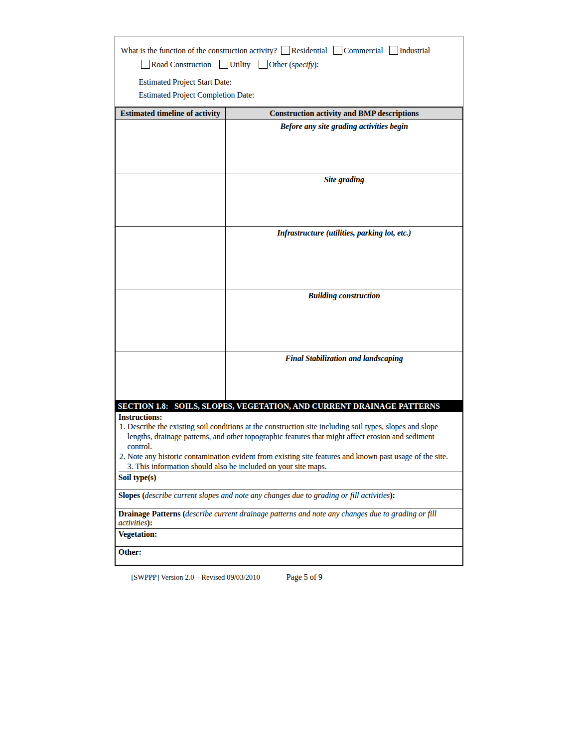What is the function of the construction activity? Residential Commercial Industrial
Road Construction Utility Other (specify):
Estimated Project Start Date:
Estimated Project Completion Date:
| Estimated timeline of activity | Construction activity and BMP descriptions |
| --- | --- |
| | Before any site grading activities begin |
| | Site grading |
| | Infrastructure (utilities, parking lot, etc.) |
| | Building construction |
| | Final Stabilization and landscaping |
SECTION 1.8: SOILS, SLOPES, VEGETATION, AND CURRENT DRAINAGE PATTERNS
Instructions:
Describe the existing soil conditions at the construction site including soil types, slopes and slope lengths, drainage patterns, and other topographic features that might affect erosion and sediment control.
Note any historic contamination evident from existing site features and known past usage of the site.
This information should also be included on your site maps.
Soil type(s)
Slopes (describe current slopes and note any changes due to grading or fill activities):
Drainage Patterns (describe current drainage patterns and note any changes due to grading or fill activities):
Vegetation:
Other:
[SWPPP] Version 2.0 – Revised 09/03/2010 Page 5 of 9